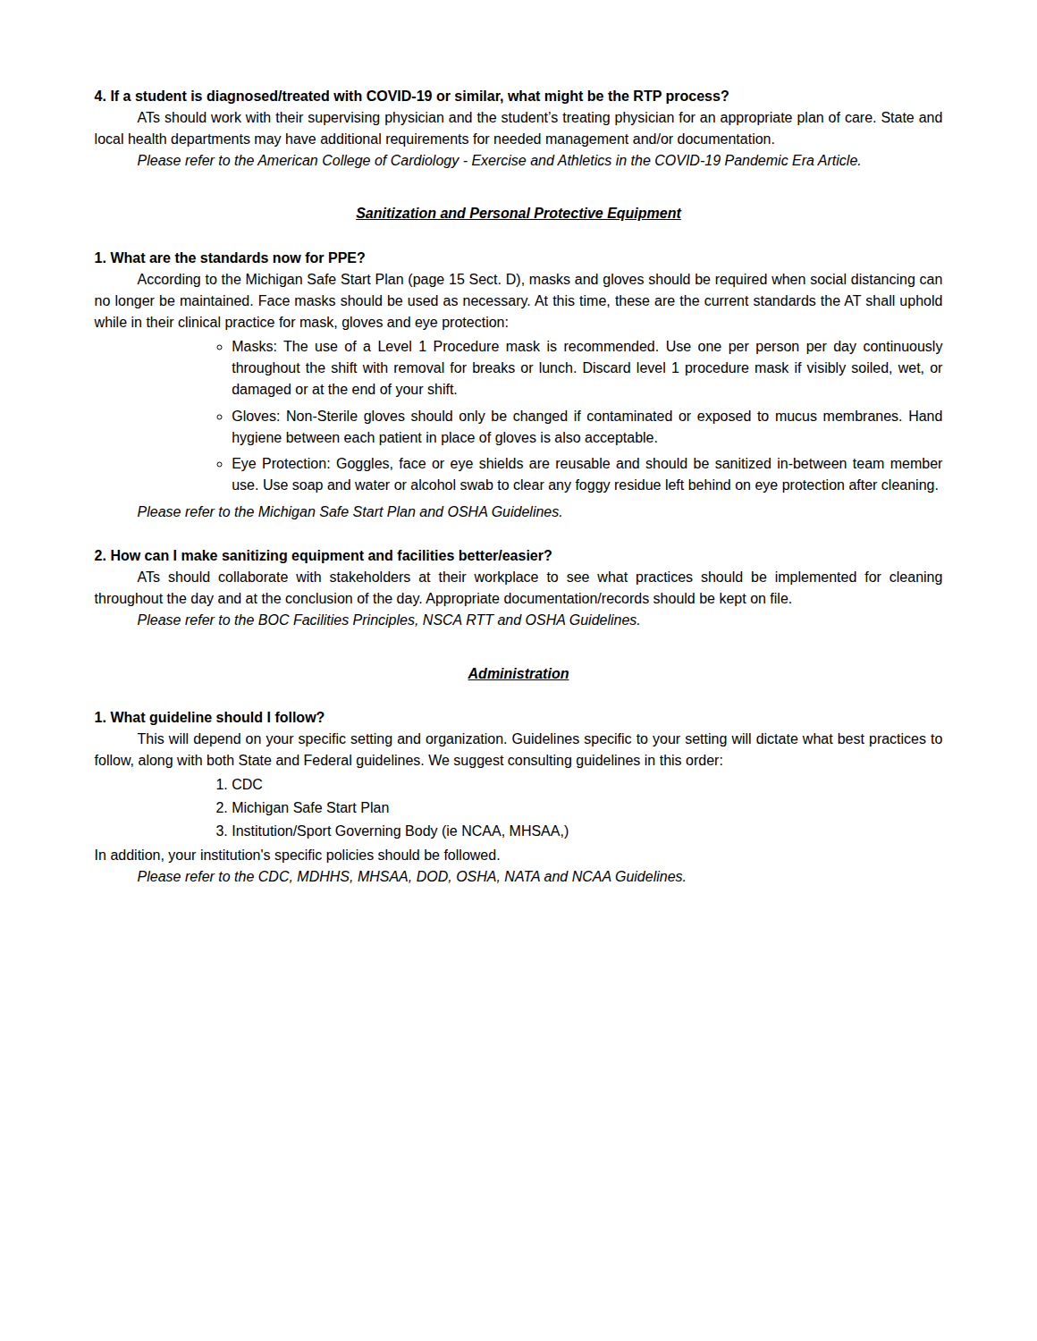4. If a student is diagnosed/treated with COVID-19 or similar, what might be the RTP process?
ATs should work with their supervising physician and the student’s treating physician for an appropriate plan of care. State and local health departments may have additional requirements for needed management and/or documentation.
Please refer to the American College of Cardiology - Exercise and Athletics in the COVID-19 Pandemic Era Article.
Sanitization and Personal Protective Equipment
1. What are the standards now for PPE?
According to the Michigan Safe Start Plan (page 15 Sect. D), masks and gloves should be required when social distancing can no longer be maintained. Face masks should be used as necessary. At this time, these are the current standards the AT shall uphold while in their clinical practice for mask, gloves and eye protection:
Masks: The use of a Level 1 Procedure mask is recommended. Use one per person per day continuously throughout the shift with removal for breaks or lunch. Discard level 1 procedure mask if visibly soiled, wet, or damaged or at the end of your shift.
Gloves: Non-Sterile gloves should only be changed if contaminated or exposed to mucus membranes. Hand hygiene between each patient in place of gloves is also acceptable.
Eye Protection: Goggles, face or eye shields are reusable and should be sanitized in-between team member use. Use soap and water or alcohol swab to clear any foggy residue left behind on eye protection after cleaning.
Please refer to the Michigan Safe Start Plan and OSHA Guidelines.
2. How can I make sanitizing equipment and facilities better/easier?
ATs should collaborate with stakeholders at their workplace to see what practices should be implemented for cleaning throughout the day and at the conclusion of the day. Appropriate documentation/records should be kept on file.
Please refer to the BOC Facilities Principles, NSCA RTT and OSHA Guidelines.
Administration
1. What guideline should I follow?
This will depend on your specific setting and organization. Guidelines specific to your setting will dictate what best practices to follow, along with both State and Federal guidelines. We suggest consulting guidelines in this order:
CDC
Michigan Safe Start Plan
Institution/Sport Governing Body (ie NCAA, MHSAA,)
In addition, your institution's specific policies should be followed.
Please refer to the CDC, MDHHS, MHSAA, DOD, OSHA, NATA and NCAA Guidelines.